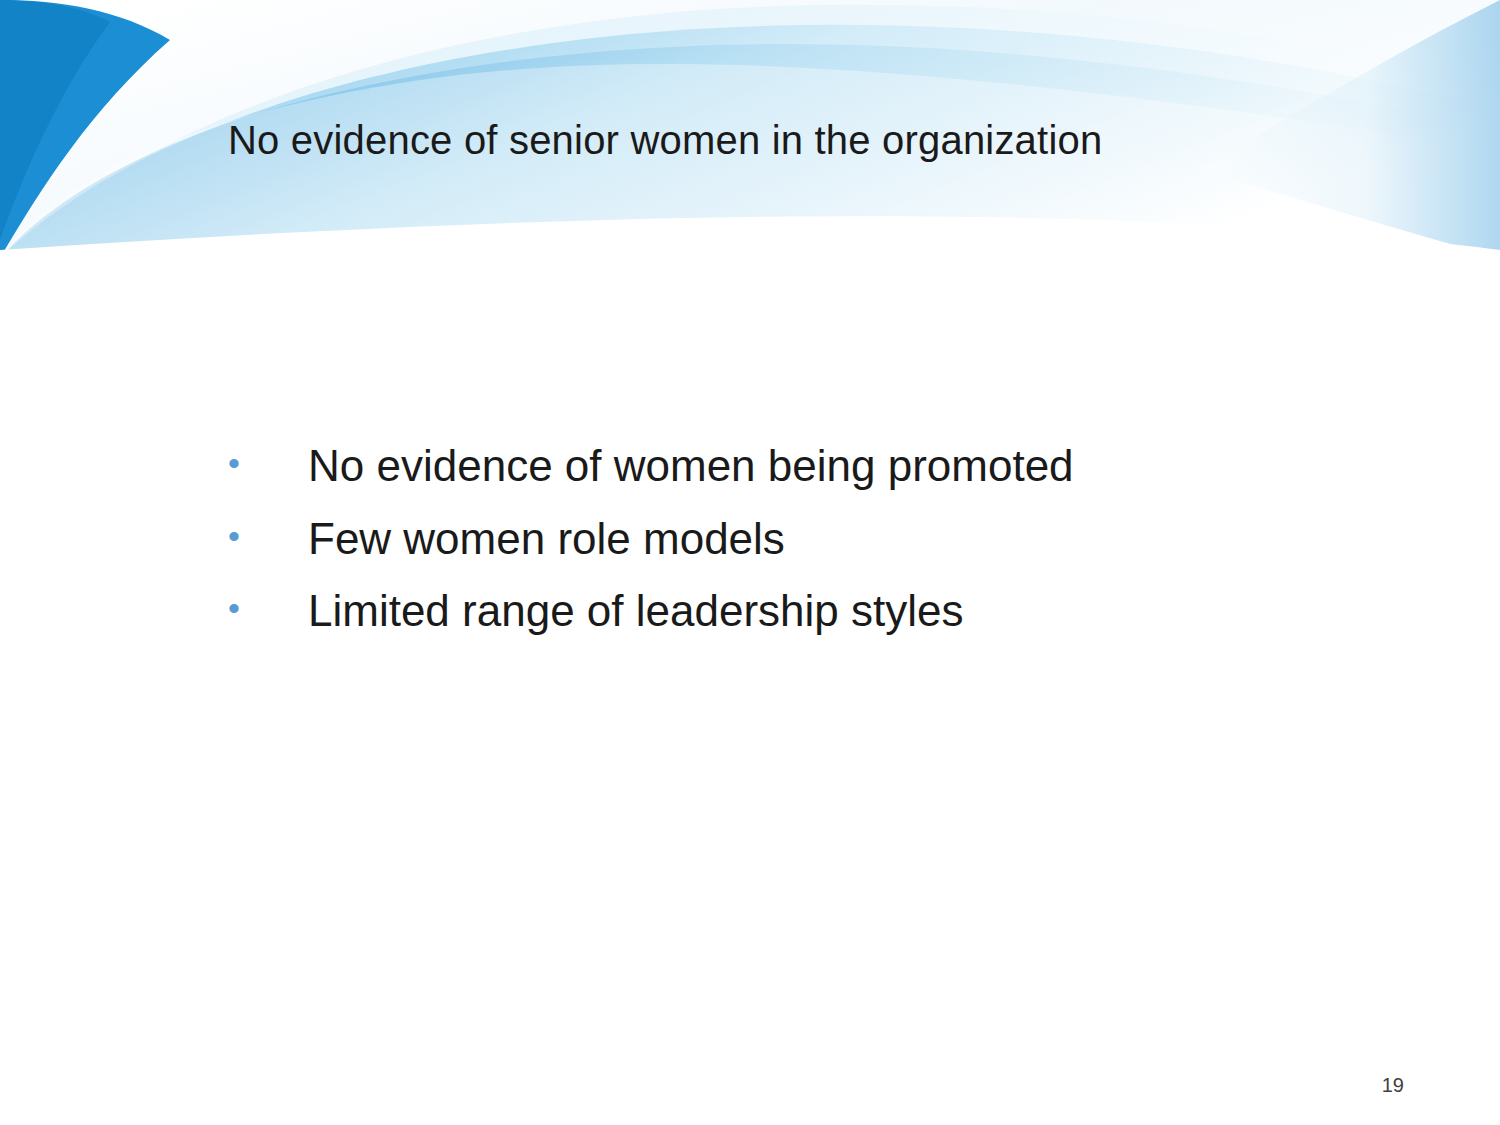No evidence of senior women in the organization
No evidence of women being promoted
Few women role models
Limited range of leadership styles
19